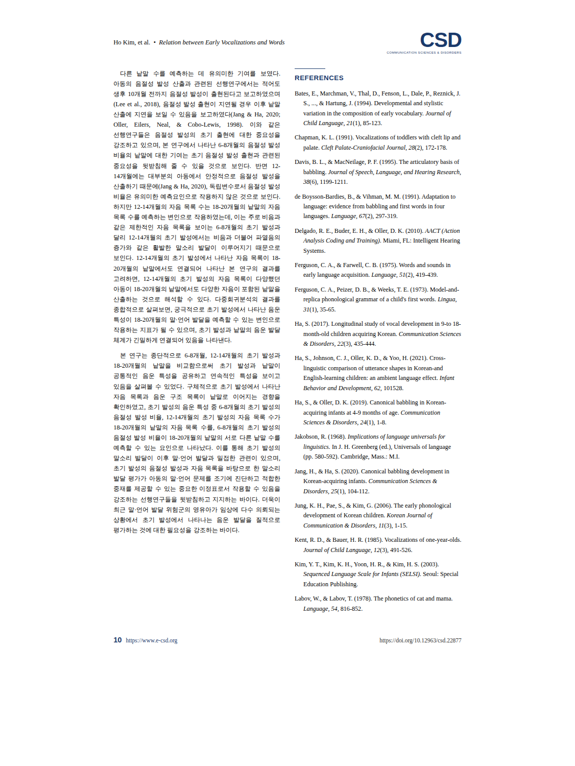Ho Kim, et al. • Relation between Early Vocalizations and Words
CSD
COMMUNICATION SCIENCES & DISORDERS
다른 낱말 수를 예측하는 데 유의미한 기여를 보였다. 아동의 음절성 발성 산출과 관련된 선행연구에서는 적어도 생후 10개월 전까지 음절성 발성이 출현된다고 보고하였으며(Lee et al., 2018), 음절성 발성 출현이 지연될 경우 이후 낱말 산출에 지연을 보일 수 있음을 보고하였다(Jang & Ha, 2020; Oller, Eilers, Neal, & Cobo-Lewis, 1998). 이와 같은 선행연구들은 음절성 발성의 초기 출현에 대한 중요성을 강조하고 있으며, 본 연구에서 나타난 6-8개월의 음절성 발성 비율의 낱말에 대한 기여는 초기 음절성 발성 출현과 관련된 중요성을 뒷받침해 줄 수 있을 것으로 보인다. 반면 12-14개월에는 대부분의 아동에서 안정적으로 음절성 발성을 산출하기 때문에(Jang & Ha, 2020), 독립변수로서 음절성 발성 비율은 유의미한 예측요인으로 작용하지 않은 것으로 보인다. 하지만 12-14개월의 자음 목록 수는 18-20개월의 낱말의 자음 목록 수를 예측하는 변인으로 작용하였는데, 이는 주로 비음과 같은 제한적인 자음 목록을 보이는 6-8개월의 초기 발성과 달리 12-14개월의 초기 발성에서는 비음과 더불어 파열음의 증가와 같은 활발한 말소리 발달이 이루어지기 때문으로 보인다. 12-14개월의 초기 발성에서 나타난 자음 목록이 18-20개월의 낱말에서도 연결되어 나타난 본 연구의 결과를 고려하면, 12-14개월의 초기 발성의 자음 목록이 다양했던 아동이 18-20개월의 낱말에서도 다양한 자음이 포함된 낱말을 산출하는 것으로 해석할 수 있다. 다중회귀분석의 결과를 종합적으로 살펴보면, 궁극적으로 초기 발성에서 나타난 음운 특성이 18-20개월의 말·언어 발달을 예측할 수 있는 변인으로 작용하는 지표가 될 수 있으며, 초기 발성과 낱말의 음운 발달 체계가 긴밀하게 연결되어 있음을 나타낸다.
본 연구는 종단적으로 6-8개월, 12-14개월의 초기 발성과 18-20개월의 낱말을 비교함으로써 초기 발성과 낱말이 공통적인 음운 특성을 공유하고 연속적인 특성을 보이고 있음을 살펴볼 수 있었다. 구체적으로 초기 발성에서 나타난 자음 목록과 음운 구조 목록이 낱말로 이어지는 경향을 확인하였고, 초기 발성의 음운 특성 중 6-8개월의 초기 발성의 음절성 발성 비율, 12-14개월의 초기 발성의 자음 목록 수가 18-20개월의 낱말의 자음 목록 수를, 6-8개월의 초기 발성의 음절성 발성 비율이 18-20개월의 낱말의 서로 다른 낱말 수를 예측할 수 있는 요인으로 나타났다. 이를 통해 초기 발성의 말소리 발달이 이후 말·언어 발달과 밀접한 관련이 있으며, 초기 발성의 음절성 발성과 자음 목록을 바탕으로 한 말소리 발달 평가가 아동의 말·언어 문제를 조기에 진단하고 적합한 중재를 제공할 수 있는 중요한 이정표로서 작용할 수 있음을 강조하는 선행연구들을 뒷받침하고 지지하는 바이다. 더욱이 최근 말·언어 발달 위험군의 영유아가 임상에 다수 의뢰되는 상황에서 초기 발성에서 나타나는 음운 발달을 질적으로 평가하는 것에 대한 필요성을 강조하는 바이다.
REFERENCES
Bates, E., Marchman, V., Thal, D., Fenson, L., Dale, P., Reznick, J. S., ..., & Hartung, J. (1994). Developmental and stylistic variation in the composition of early vocabulary. Journal of Child Language, 21(1), 85-123.
Chapman, K. L. (1991). Vocalizations of toddlers with cleft lip and palate. Cleft Palate-Craniofacial Journal, 28(2), 172-178.
Davis, B. L., & MacNeilage, P. F. (1995). The articulatory basis of babbling. Journal of Speech, Language, and Hearing Research, 38(6), 1199-1211.
de Boysson-Bardies, B., & Vihman, M. M. (1991). Adaptation to language: evidence from babbling and first words in four languages. Language, 67(2), 297-319.
Delgado, R. E., Buder, E. H., & Oller, D. K. (2010). AACT (Action Analysis Coding and Training). Miami, FL: Intelligent Hearing Systems.
Ferguson, C. A., & Farwell, C. B. (1975). Words and sounds in early language acquisition. Language, 51(2), 419-439.
Ferguson, C. A., Peizer, D. B., & Weeks, T. E. (1973). Model-and-replica phonological grammar of a child's first words. Lingua, 31(1), 35-65.
Ha, S. (2017). Longitudinal study of vocal development in 9-to 18-month-old children acquiring Korean. Communication Sciences & Disorders, 22(3), 435-444.
Ha, S., Johnson, C. J., Oller, K. D., & Yoo, H. (2021). Cross-linguistic comparison of utterance shapes in Korean-and English-learning children: an ambient language effect. Infant Behavior and Development, 62, 101528.
Ha, S., & Oller, D. K. (2019). Canonical babbling in Korean-acquiring infants at 4-9 months of age. Communication Sciences & Disorders, 24(1), 1-8.
Jakobson, R. (1968). Implications of language universals for linguistics. In J. H. Greenberg (ed.), Universals of language (pp. 580-592). Cambridge, Mass.: M.I.
Jang, H., & Ha, S. (2020). Canonical babbling development in Korean-acquiring infants. Communication Sciences & Disorders, 25(1), 104-112.
Jung, K. H., Pae, S., & Kim, G. (2006). The early phonological development of Korean children. Korean Journal of Communication & Disorders, 11(3), 1-15.
Kent, R. D., & Bauer, H. R. (1985). Vocalizations of one-year-olds. Journal of Child Language, 12(3), 491-526.
Kim, Y. T., Kim, K. H., Yoon, H. R., & Kim, H. S. (2003). Sequenced Language Scale for Infants (SELSI). Seoul: Special Education Publishing.
Labov, W., & Labov, T. (1978). The phonetics of cat and mama. Language, 54, 816-852.
10 https://www.e-csd.org
https://doi.org/10.12963/csd.22877